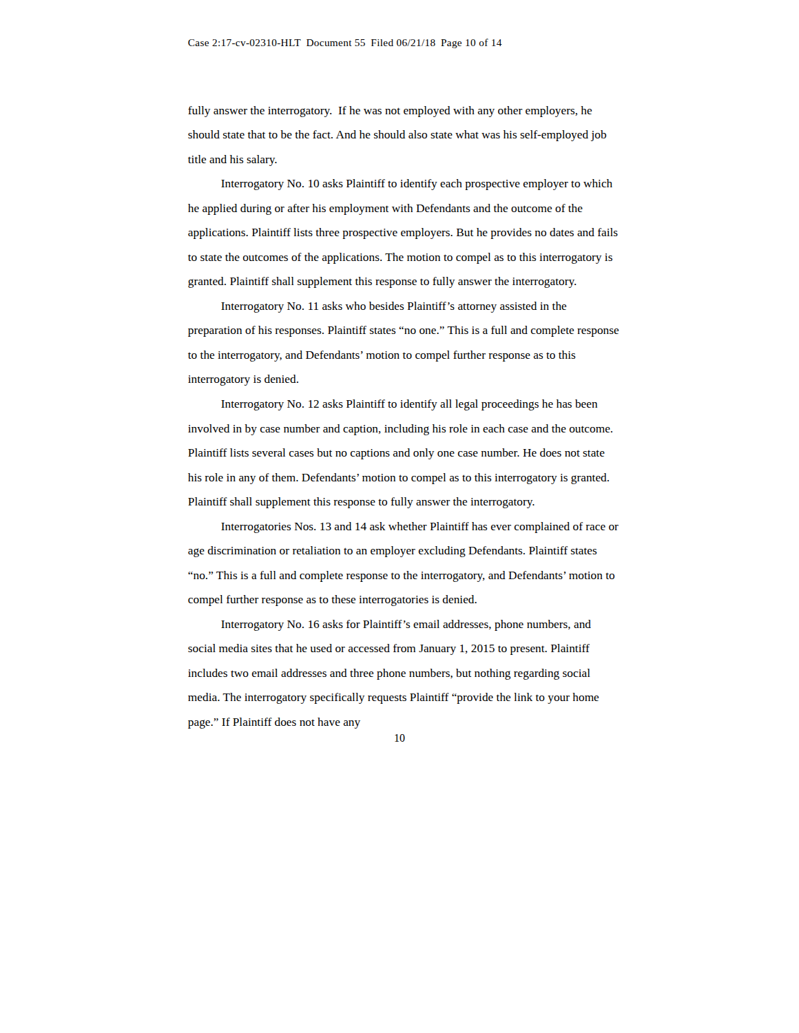Case 2:17-cv-02310-HLT Document 55 Filed 06/21/18 Page 10 of 14
fully answer the interrogatory. If he was not employed with any other employers, he should state that to be the fact. And he should also state what was his self-employed job title and his salary.
Interrogatory No. 10 asks Plaintiff to identify each prospective employer to which he applied during or after his employment with Defendants and the outcome of the applications. Plaintiff lists three prospective employers. But he provides no dates and fails to state the outcomes of the applications. The motion to compel as to this interrogatory is granted. Plaintiff shall supplement this response to fully answer the interrogatory.
Interrogatory No. 11 asks who besides Plaintiff’s attorney assisted in the preparation of his responses. Plaintiff states “no one.” This is a full and complete response to the interrogatory, and Defendants’ motion to compel further response as to this interrogatory is denied.
Interrogatory No. 12 asks Plaintiff to identify all legal proceedings he has been involved in by case number and caption, including his role in each case and the outcome. Plaintiff lists several cases but no captions and only one case number. He does not state his role in any of them. Defendants’ motion to compel as to this interrogatory is granted. Plaintiff shall supplement this response to fully answer the interrogatory.
Interrogatories Nos. 13 and 14 ask whether Plaintiff has ever complained of race or age discrimination or retaliation to an employer excluding Defendants. Plaintiff states “no.” This is a full and complete response to the interrogatory, and Defendants’ motion to compel further response as to these interrogatories is denied.
Interrogatory No. 16 asks for Plaintiff’s email addresses, phone numbers, and social media sites that he used or accessed from January 1, 2015 to present. Plaintiff includes two email addresses and three phone numbers, but nothing regarding social media. The interrogatory specifically requests Plaintiff “provide the link to your home page.” If Plaintiff does not have any
10